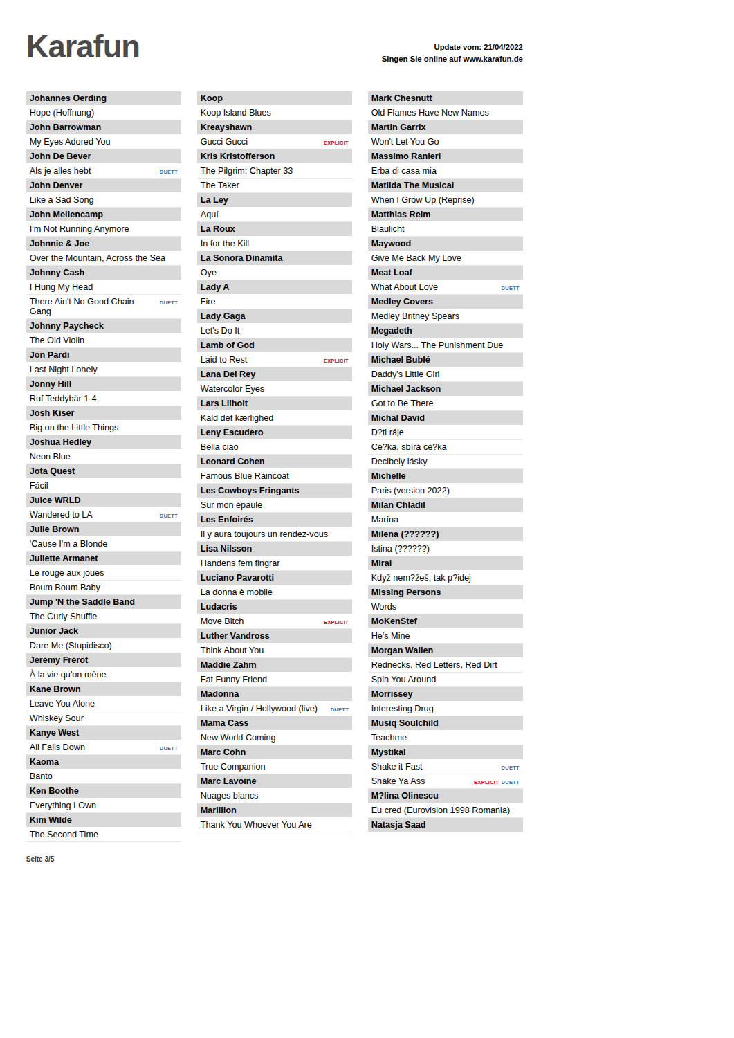Karafun
Update vom: 21/04/2022
Singen Sie online auf www.karafun.de
Johannes Oerding
Hope (Hoffnung)
John Barrowman
My Eyes Adored You
John De Bever
Als je alles hebt DUETT
John Denver
Like a Sad Song
John Mellencamp
I'm Not Running Anymore
Johnnie & Joe
Over the Mountain, Across the Sea
Johnny Cash
I Hung My Head
There Ain't No Good Chain Gang DUETT
Johnny Paycheck
The Old Violin
Jon Pardi
Last Night Lonely
Jonny Hill
Ruf Teddybär 1-4
Josh Kiser
Big on the Little Things
Joshua Hedley
Neon Blue
Jota Quest
Fácil
Juice WRLD
Wandered to LA DUETT
Julie Brown
'Cause I'm a Blonde
Juliette Armanet
Le rouge aux joues
Boum Boum Baby
Jump 'N the Saddle Band
The Curly Shuffle
Junior Jack
Dare Me (Stupidisco)
Jérémy Frérot
À la vie qu'on mène
Kane Brown
Leave You Alone
Whiskey Sour
Kanye West
All Falls Down DUETT
Kaoma
Banto
Ken Boothe
Everything I Own
Kim Wilde
The Second Time
Koop
Koop Island Blues
Kreayshawn
Gucci Gucci EXPLICIT
Kris Kristofferson
The Pilgrim: Chapter 33
The Taker
La Ley
Aquí
La Roux
In for the Kill
La Sonora Dinamita
Oye
Lady A
Fire
Lady Gaga
Let's Do It
Lamb of God
Laid to Rest EXPLICIT
Lana Del Rey
Watercolor Eyes
Lars Lilholt
Kald det kærlighed
Leny Escudero
Bella ciao
Leonard Cohen
Famous Blue Raincoat
Les Cowboys Fringants
Sur mon épaule
Les Enfoirés
Il y aura toujours un rendez-vous
Lisa Nilsson
Handens fem fingrar
Luciano Pavarotti
La donna è mobile
Ludacris
Move Bitch EXPLICIT
Luther Vandross
Think About You
Maddie Zahm
Fat Funny Friend
Madonna
Like a Virgin / Hollywood (live) DUETT
Mama Cass
New World Coming
Marc Cohn
True Companion
Marc Lavoine
Nuages blancs
Marillion
Thank You Whoever You Are
Mark Chesnutt
Old Flames Have New Names
Martin Garrix
Won't Let You Go
Massimo Ranieri
Erba di casa mia
Matilda The Musical
When I Grow Up (Reprise)
Matthias Reim
Blaulicht
Maywood
Give Me Back My Love
Meat Loaf
What About Love DUETT
Medley Covers
Medley Britney Spears
Megadeth
Holy Wars... The Punishment Due
Michael Bublé
Daddy's Little Girl
Michael Jackson
Got to Be There
Michal David
D?ti ráje
Cé?ka, sbírá cé?ka
Decibely lásky
Michelle
Paris (version 2022)
Milan Chladil
Marína
Milena (??????)
Istina (??????)
Mirai
Když nem?žeš, tak p?idej
Missing Persons
Words
MoKenStef
He's Mine
Morgan Wallen
Rednecks, Red Letters, Red Dirt
Spin You Around
Morrissey
Interesting Drug
Musiq Soulchild
Teachme
Mystikal
Shake it Fast DUETT
Shake Ya Ass EXPLICIT DUETT
M?lina Olinescu
Eu cred (Eurovision 1998 Romania)
Natasja Saad
Seite 3/5